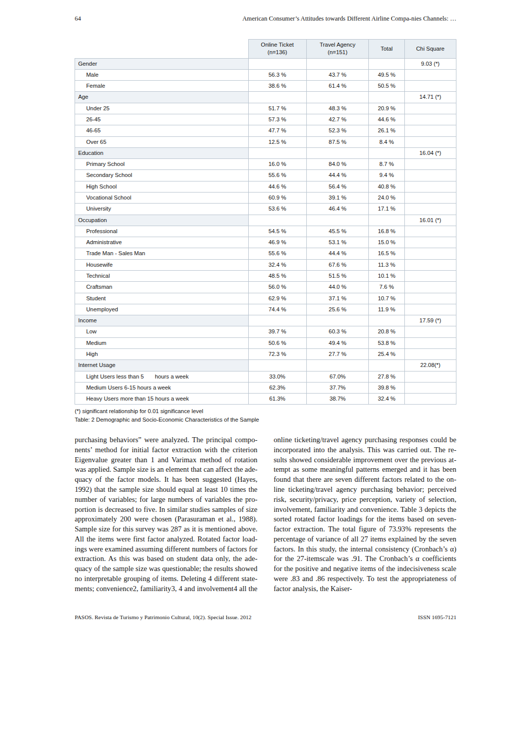64 American Consumer’s Attitudes towards Different Airline Compa-nies Channels: …
| | Online Ticket (n=136) | Travel Agency (n=151) | Total | Chi Square |
| --- | --- | --- | --- | --- |
| Gender | | | | 9.03 (*) |
| Male | 56.3 % | 43.7 % | 49.5 % | |
| Female | 38.6 % | 61.4 % | 50.5 % | |
| Age | | | | 14.71 (*) |
| Under 25 | 51.7 % | 48.3 % | 20.9 % | |
| 26-45 | 57.3 % | 42.7 % | 44.6 % | |
| 46-65 | 47.7 % | 52.3 % | 26.1 % | |
| Over 65 | 12.5 % | 87.5 % | 8.4 % | |
| Education | | | | 16.04 (*) |
| Primary School | 16.0 % | 84.0 % | 8.7 % | |
| Secondary School | 55.6 % | 44.4 % | 9.4 % | |
| High School | 44.6 % | 56.4 % | 40.8 % | |
| Vocational School | 60.9 % | 39.1 % | 24.0 % | |
| University | 53.6 % | 46.4 % | 17.1 % | |
| Occupation | | | | 16.01 (*) |
| Professional | 54.5 % | 45.5 % | 16.8 % | |
| Administrative | 46.9 % | 53.1 % | 15.0 % | |
| Trade Man - Sales Man | 55.6 % | 44.4 % | 16.5 % | |
| Housewife | 32.4 % | 67.6 % | 11.3 % | |
| Technical | 48.5 % | 51.5 % | 10.1 % | |
| Craftsman | 56.0 % | 44.0 % | 7.6 % | |
| Student | 62.9 % | 37.1 % | 10.7 % | |
| Unemployed | 74.4 % | 25.6 % | 11.9 % | |
| Income | | | | 17.59 (*) |
| Low | 39.7 % | 60.3 % | 20.8 % | |
| Medium | 50.6 % | 49.4 % | 53.8 % | |
| High | 72.3 % | 27.7 % | 25.4 % | |
| Internet Usage | | | | 22.08(*) |
| Light Users less than 5 hours a week | 33.0% | 67.0% | 27.8 % | |
| Medium Users 6-15 hours a week | 62.3% | 37.7% | 39.8 % | |
| Heavy Users more than 15 hours a week | 61.3% | 38.7% | 32.4 % | |
(*) significant relationship for 0.01 significance level
Table: 2 Demographic and Socio-Economic Characteristics of the Sample
purchasing behaviors” were analyzed. The principal components’ method for initial factor extraction with the criterion Eigenvalue greater than 1 and Varimax method of rotation was applied. Sample size is an element that can affect the adequacy of the factor models. It has been suggested (Hayes, 1992) that the sample size should equal at least 10 times the number of variables; for large numbers of variables the proportion is decreased to five. In similar studies samples of size approximately 200 were chosen (Parasuraman et al., 1988). Sample size for this survey was 287 as it is mentioned above. All the items were first factor analyzed. Rotated factor loadings were examined assuming different numbers of factors for extraction. As this was based on student data only, the adequacy of the sample size was questionable; the results showed no interpretable grouping of items. Deleting 4 different statements; convenience2, familiarity3, 4 and involvement4 all the online ticketing/travel agency purchasing responses could be incorporated into the analysis. This was carried out. The results showed considerable improvement over the previous attempt as some meaningful patterns emerged and it has been found that there are seven different factors related to the online ticketing/travel agency purchasing behavior; perceived risk, security/privacy, price perception, variety of selection, involvement, familiarity and convenience. Table 3 depicts the sorted rotated factor loadings for the items based on seven-factor extraction. The total figure of 73.93% represents the percentage of variance of all 27 items explained by the seven factors. In this study, the internal consistency (Cronbach’s α) for the 27-itemscale was .91. The Cronbach’s α coefficients for the positive and negative items of the indecisiveness scale were .83 and .86 respectively. To test the appropriateness of factor analysis, the Kaiser-
PASOS. Revista de Turismo y Patrimonio Cultural, 10(2). Special Issue. 2012 ISSN 1695-7121